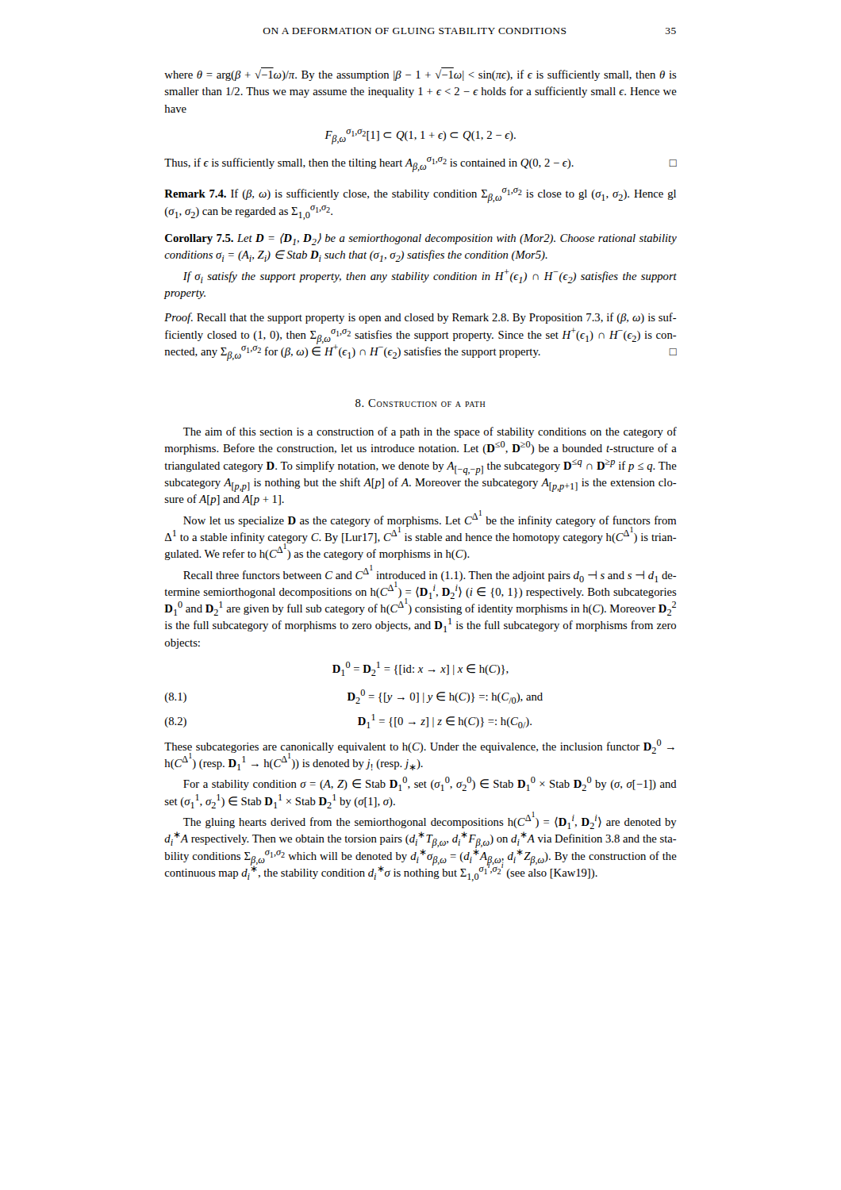ON A DEFORMATION OF GLUING STABILITY CONDITIONS 35
where θ = arg(β + √−1 ω)/π. By the assumption |β − 1 + √−1 ω| < sin(πϵ), if ϵ is sufficiently small, then θ is smaller than 1/2. Thus we may assume the inequality 1 + ϵ < 2 − ϵ holds for a sufficiently small ϵ. Hence we have
Fβ,ωσ1,σ2[1] ⊂ Q(1, 1 + ϵ) ⊂ Q(1, 2 − ϵ).
Thus, if ϵ is sufficiently small, then the tilting heart Aβ,ωσ1,σ2 is contained in Q(0, 2 − ϵ). □
Remark 7.4. If (β, ω) is sufficiently close, the stability condition Σβ,ωσ1,σ2 is close to gl (σ1, σ2). Hence gl (σ1, σ2) can be regarded as Σ1,0σ1,σ2.
Corollary 7.5. Let D = ⟨D1, D2⟩ be a semiorthogonal decomposition with (Mor2). Choose rational stability conditions σi = (Ai, Zi) ∈ Stab Di such that (σ1, σ2) satisfies the condition (Mor5).
If σi satisfy the support property, then any stability condition in H+(ϵ1) ∩ H−(ϵ2) satisfies the support property.
Proof. Recall that the support property is open and closed by Remark 2.8. By Proposition 7.3, if (β, ω) is sufficiently closed to (1, 0), then Σβ,ωσ1,σ2 satisfies the support property. Since the set H+(ϵ1) ∩ H−(ϵ2) is connected, any Σβ,ωσ1,σ2 for (β, ω) ∈ H+(ϵ1) ∩ H−(ϵ2) satisfies the support property. □
8. Construction of a path
The aim of this section is a construction of a path in the space of stability conditions on the category of morphisms. Before the construction, let us introduce notation. Let (D≤0, D≥0) be a bounded t-structure of a triangulated category D. To simplify notation, we denote by A[−q,−p] the subcategory D≤q ∩ D≥p if p ≤ q. The subcategory A[p,p] is nothing but the shift A[p] of A. Moreover the subcategory A[p,p+1] is the extension closure of A[p] and A[p + 1].
Now let us specialize D as the category of morphisms. Let CΔ1 be the infinity category of functors from Δ1 to a stable infinity category C. By [Lur17], CΔ1 is stable and hence the homotopy category h(CΔ1) is triangulated. We refer to h(CΔ1) as the category of morphisms in h(C).
Recall three functors between C and CΔ1 introduced in (1.1). Then the adjoint pairs d0 ⊣ s and s ⊣ d1 determine semiorthogonal decompositions on h(CΔ1) = ⟨D1i, D2i⟩ (i ∈ {0, 1}) respectively. Both subcategories D10 and D21 are given by full sub category of h(CΔ1) consisting of identity morphisms in h(C). Moreover D22 is the full subcategory of morphisms to zero objects, and D11 is the full subcategory of morphisms from zero objects:
D10 = D21 = {[id: x → x] | x ∈ h(C)},
(8.1) D20 = {[y → 0] | y ∈ h(C)} =: h(C/0), and
(8.2) D11 = {[0 → z] | z ∈ h(C)} =: h(C0/).
These subcategories are canonically equivalent to h(C). Under the equivalence, the inclusion functor D20 → h(CΔ1) (resp. D11 → h(CΔ1)) is denoted by j! (resp. j∗).
For a stability condition σ = (A, Z) ∈ Stab D10, set (σ10, σ20) ∈ Stab D10 × Stab D20 by (σ, σ[−1]) and set (σ11, σ21) ∈ Stab D11 × Stab D21 by (σ[1], σ).
The gluing hearts derived from the semiorthogonal decompositions h(CΔ1) = ⟨D1i, D2i⟩ are denoted by di∗A respectively. Then we obtain the torsion pairs (di∗Tβ,ω, di∗Fβ,ω) on di∗A via Definition 3.8 and the stability conditions Σβ,ωσ1,σ2 which will be denoted by di∗σβ,ω = (di∗Aβ,ω, di∗Zβ,ω). By the construction of the continuous map di∗, the stability condition di∗σ is nothing but Σ1,0σ1i,σ2i (see also [Kaw19]).